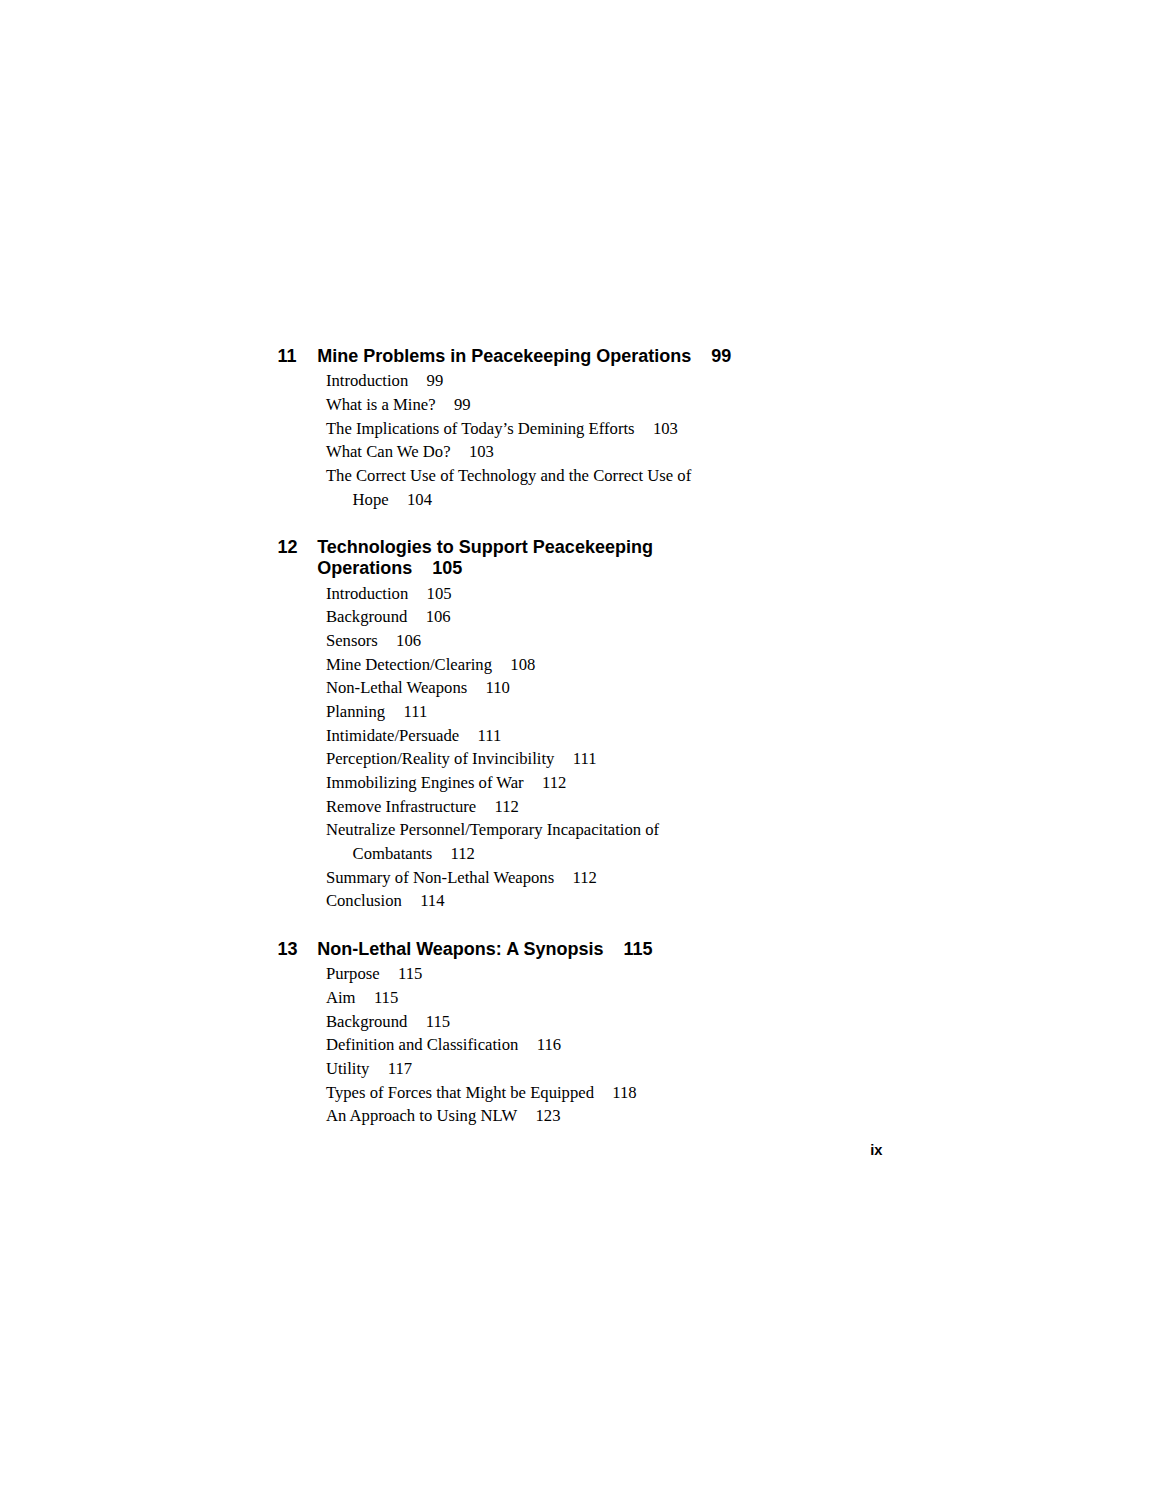11 Mine Problems in Peacekeeping Operations 99
Introduction99
What is a Mine?99
The Implications of Today’s Demining Efforts103
What Can We Do?103
The Correct Use of Technology and the Correct Use ofHope104
12 Technologies to Support Peacekeeping
Operations 105
Introduction105
Background106
Sensors106
Mine Detection/Clearing108
Non-Lethal Weapons110
Planning111
Intimidate/Persuade111
Perception/Reality of Invincibility111
Immobilizing Engines of War112
Remove Infrastructure112
Neutralize Personnel/Temporary Incapacitation ofCombatants112
Summary of Non-Lethal Weapons112
Conclusion114
13 Non-Lethal Weapons: A Synopsis 115
Purpose115
Aim115
Background115
Definition and Classification116
Utility117
Types of Forces that Might be Equipped118
An Approach to Using NLW123
ix